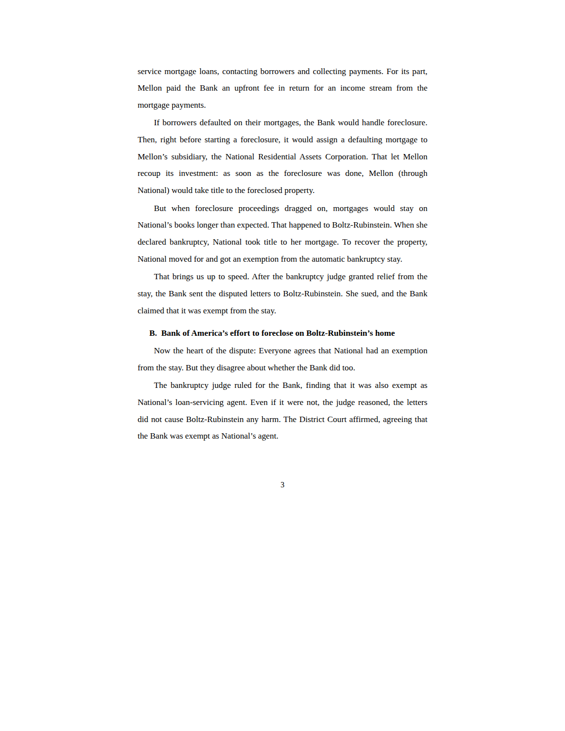service mortgage loans, contacting borrowers and collecting payments. For its part, Mellon paid the Bank an upfront fee in return for an income stream from the mortgage payments.
If borrowers defaulted on their mortgages, the Bank would handle foreclosure. Then, right before starting a foreclosure, it would assign a defaulting mortgage to Mellon’s subsidiary, the National Residential Assets Corporation. That let Mellon recoup its investment: as soon as the foreclosure was done, Mellon (through National) would take title to the foreclosed property.
But when foreclosure proceedings dragged on, mortgages would stay on National’s books longer than expected. That happened to Boltz-Rubinstein. When she declared bankruptcy, National took title to her mortgage. To recover the property, National moved for and got an exemption from the automatic bankruptcy stay.
That brings us up to speed. After the bankruptcy judge granted relief from the stay, the Bank sent the disputed letters to Boltz-Rubinstein. She sued, and the Bank claimed that it was exempt from the stay.
B. Bank of America’s effort to foreclose on Boltz-Rubinstein’s home
Now the heart of the dispute: Everyone agrees that National had an exemption from the stay. But they disagree about whether the Bank did too.
The bankruptcy judge ruled for the Bank, finding that it was also exempt as National’s loan-servicing agent. Even if it were not, the judge reasoned, the letters did not cause Boltz-Rubinstein any harm. The District Court affirmed, agreeing that the Bank was exempt as National’s agent.
3